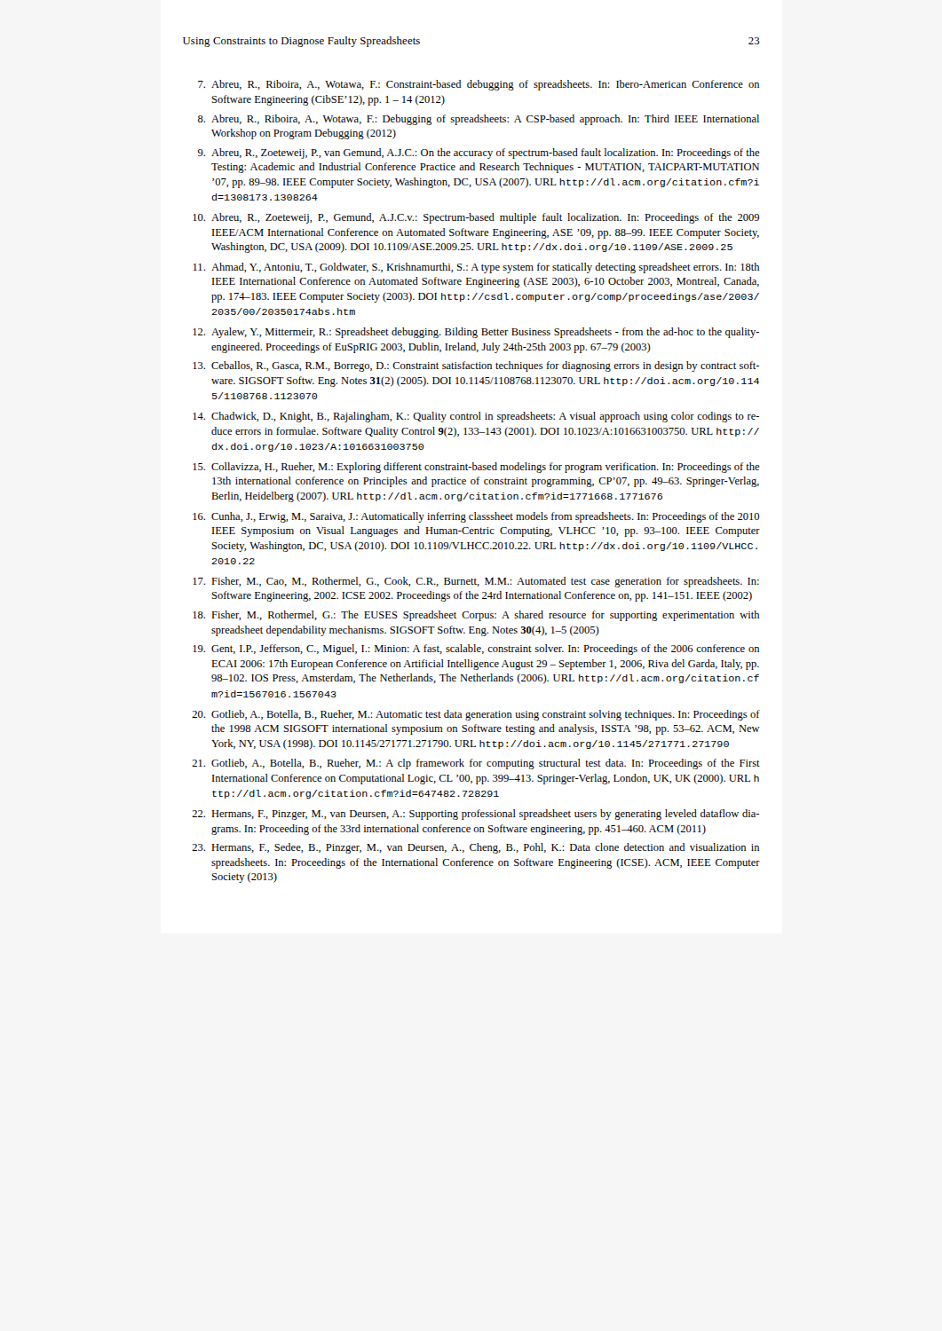Using Constraints to Diagnose Faulty Spreadsheets 23
Abreu, R., Riboira, A., Wotawa, F.: Constraint-based debugging of spreadsheets. In: Ibero-American Conference on Software Engineering (CibSE’12), pp. 1 – 14 (2012)
Abreu, R., Riboira, A., Wotawa, F.: Debugging of spreadsheets: A CSP-based approach. In: Third IEEE International Workshop on Program Debugging (2012)
Abreu, R., Zoeteweij, P., van Gemund, A.J.C.: On the accuracy of spectrum-based fault localization. In: Proceedings of the Testing: Academic and Industrial Conference Practice and Research Techniques - MUTATION, TAICPART-MUTATION ’07, pp. 89–98. IEEE Computer Society, Washington, DC, USA (2007). URL http://dl.acm.org/citation.cfm?id=1308173.1308264
Abreu, R., Zoeteweij, P., Gemund, A.J.C.v.: Spectrum-based multiple fault localization. In: Proceedings of the 2009 IEEE/ACM International Conference on Automated Software Engineering, ASE ’09, pp. 88–99. IEEE Computer Society, Washington, DC, USA (2009). DOI 10.1109/ASE.2009.25. URL http://dx.doi.org/10.1109/ASE.2009.25
Ahmad, Y., Antoniu, T., Goldwater, S., Krishnamurthi, S.: A type system for statically detecting spreadsheet errors. In: 18th IEEE International Conference on Automated Software Engineering (ASE 2003), 6-10 October 2003, Montreal, Canada, pp. 174–183. IEEE Computer Society (2003). DOI http://csdl.computer.org/comp/proceedings/ase/2003/2035/00/20350174abs.htm
Ayalew, Y., Mittermeir, R.: Spreadsheet debugging. Bilding Better Business Spreadsheets - from the ad-hoc to the quality-engineered. Proceedings of EuSpRIG 2003, Dublin, Ireland, July 24th-25th 2003 pp. 67–79 (2003)
Ceballos, R., Gasca, R.M., Borrego, D.: Constraint satisfaction techniques for diagnosing errors in design by contract software. SIGSOFT Softw. Eng. Notes 31(2) (2005). DOI 10.1145/1108768.1123070. URL http://doi.acm.org/10.1145/1108768.1123070
Chadwick, D., Knight, B., Rajalingham, K.: Quality control in spreadsheets: A visual approach using color codings to reduce errors in formulae. Software Quality Control 9(2), 133–143 (2001). DOI 10.1023/A:1016631003750. URL http://dx.doi.org/10.1023/A:1016631003750
Collavizza, H., Rueher, M.: Exploring different constraint-based modelings for program verification. In: Proceedings of the 13th international conference on Principles and practice of constraint programming, CP’07, pp. 49–63. Springer-Verlag, Berlin, Heidelberg (2007). URL http://dl.acm.org/citation.cfm?id=1771668.1771676
Cunha, J., Erwig, M., Saraiva, J.: Automatically inferring classsheet models from spreadsheets. In: Proceedings of the 2010 IEEE Symposium on Visual Languages and Human-Centric Computing, VLHCC ’10, pp. 93–100. IEEE Computer Society, Washington, DC, USA (2010). DOI 10.1109/VLHCC.2010.22. URL http://dx.doi.org/10.1109/VLHCC.2010.22
Fisher, M., Cao, M., Rothermel, G., Cook, C.R., Burnett, M.M.: Automated test case generation for spreadsheets. In: Software Engineering, 2002. ICSE 2002. Proceedings of the 24rd International Conference on, pp. 141–151. IEEE (2002)
Fisher, M., Rothermel, G.: The EUSES Spreadsheet Corpus: A shared resource for supporting experimentation with spreadsheet dependability mechanisms. SIGSOFT Softw. Eng. Notes 30(4), 1–5 (2005)
Gent, I.P., Jefferson, C., Miguel, I.: Minion: A fast, scalable, constraint solver. In: Proceedings of the 2006 conference on ECAI 2006: 17th European Conference on Artificial Intelligence August 29 – September 1, 2006, Riva del Garda, Italy, pp. 98–102. IOS Press, Amsterdam, The Netherlands, The Netherlands (2006). URL http://dl.acm.org/citation.cfm?id=1567016.1567043
Gotlieb, A., Botella, B., Rueher, M.: Automatic test data generation using constraint solving techniques. In: Proceedings of the 1998 ACM SIGSOFT international symposium on Software testing and analysis, ISSTA ’98, pp. 53–62. ACM, New York, NY, USA (1998). DOI 10.1145/271771.271790. URL http://doi.acm.org/10.1145/271771.271790
Gotlieb, A., Botella, B., Rueher, M.: A clp framework for computing structural test data. In: Proceedings of the First International Conference on Computational Logic, CL ’00, pp. 399–413. Springer-Verlag, London, UK, UK (2000). URL http://dl.acm.org/citation.cfm?id=647482.728291
Hermans, F., Pinzger, M., van Deursen, A.: Supporting professional spreadsheet users by generating leveled dataflow diagrams. In: Proceeding of the 33rd international conference on Software engineering, pp. 451–460. ACM (2011)
Hermans, F., Sedee, B., Pinzger, M., van Deursen, A., Cheng, B., Pohl, K.: Data clone detection and visualization in spreadsheets. In: Proceedings of the International Conference on Software Engineering (ICSE). ACM, IEEE Computer Society (2013)